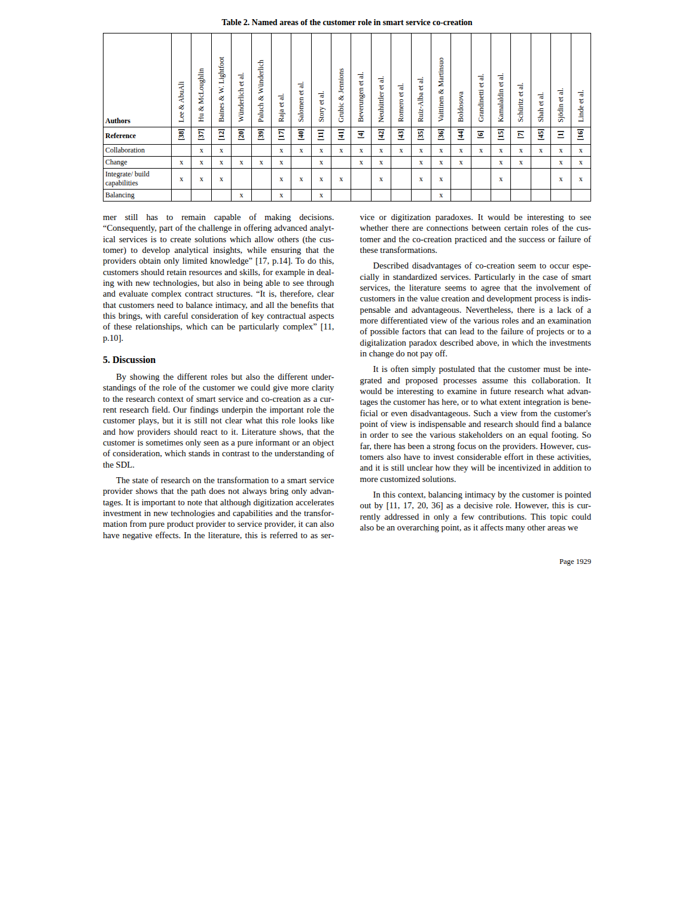Table 2. Named areas of the customer role in smart service co-creation
| Authors | Lee & AbuAli | Hu & McLoughlin | Baines & W. Lightfoot | Wünderlich et al. | Paluch & Wünderlich | Raja et al. | Salomen et al. | Story et al. | Grubic & Jennions | Beverungen et al. | Neuhüttler et al. | Romero et al. | Ruiz-Alba et al. | Vaittinen & Martinsuo | Boldosova | Grandinetti et al. | Kamalaldin et al. | Schüritz et al. | Shah et al. | Sjödin et al. | Linde et al. |
| --- | --- | --- | --- | --- | --- | --- | --- | --- | --- | --- | --- | --- | --- | --- | --- | --- | --- | --- | --- | --- | --- |
| Reference | [38] | [37] | [12] | [20] | [39] | [17] | [40] | [11] | [41] | [4] | [42] | [43] | [35] | [36] | [44] | [6] | [15] | [7] | [45] | [1] | [16] |
| Collaboration | | x | x | | | x | x | x | x | x | x | x | x | x | x | x | x | x | x | x | x |
| Change | x | x | x | x | x | x | | x | | x | x | | x | x | x | | x | x | | x | x |
| Integrate/ build capabilities | x | x | x | | | x | x | x | x | | x | | x | x | | | x | | | x | x |
| Balancing | | | | x | | x | | x | | | | | | x | | | | | | | |
mer still has to remain capable of making decisions. “Consequently, part of the challenge in offering advanced analytical services is to create solutions which allow others (the customer) to develop analytical insights, while ensuring that the providers obtain only limited knowledge” [17, p.14]. To do this, customers should retain resources and skills, for example in dealing with new technologies, but also in being able to see through and evaluate complex contract structures. “It is, therefore, clear that customers need to balance intimacy, and all the benefits that this brings, with careful consideration of key contractual aspects of these relationships, which can be particularly complex” [11, p.10].
5. Discussion
By showing the different roles but also the different understandings of the role of the customer we could give more clarity to the research context of smart service and co-creation as a current research field. Our findings underpin the important role the customer plays, but it is still not clear what this role looks like and how providers should react to it. Literature shows, that the customer is sometimes only seen as a pure informant or an object of consideration, which stands in contrast to the understanding of the SDL.
The state of research on the transformation to a smart service provider shows that the path does not always bring only advantages. It is important to note that although digitization accelerates investment in new technologies and capabilities and the transformation from pure product provider to service provider, it can also have negative effects. In the literature, this is referred to as service or digitization paradoxes. It would be interesting to see whether there are connections between certain roles of the customer and the co-creation practiced and the success or failure of these transformations.
Described disadvantages of co-creation seem to occur especially in standardized services. Particularly in the case of smart services, the literature seems to agree that the involvement of customers in the value creation and development process is indispensable and advantageous. Nevertheless, there is a lack of a more differentiated view of the various roles and an examination of possible factors that can lead to the failure of projects or to a digitalization paradox described above, in which the investments in change do not pay off.
It is often simply postulated that the customer must be integrated and proposed processes assume this collaboration. It would be interesting to examine in future research what advantages the customer has here, or to what extent integration is beneficial or even disadvantageous. Such a view from the customer's point of view is indispensable and research should find a balance in order to see the various stakeholders on an equal footing. So far, there has been a strong focus on the providers. However, customers also have to invest considerable effort in these activities, and it is still unclear how they will be incentivized in addition to more customized solutions.
In this context, balancing intimacy by the customer is pointed out by [11, 17, 20, 36] as a decisive role. However, this is currently addressed in only a few contributions. This topic could also be an overarching point, as it affects many other areas we
Page 1929